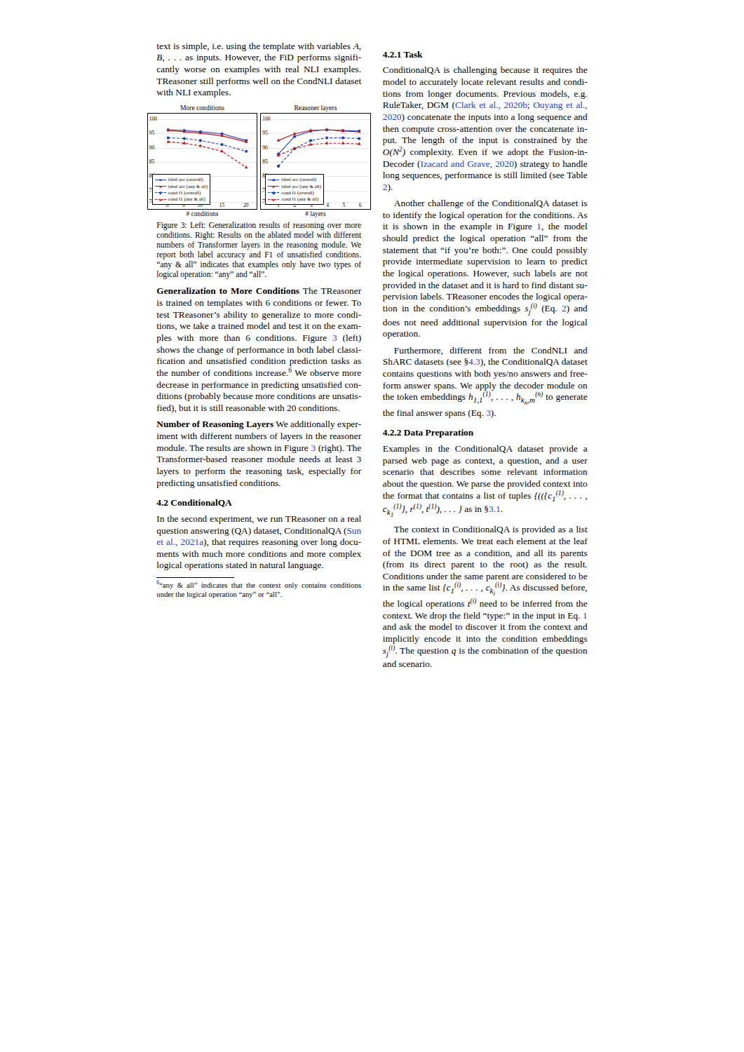text is simple, i.e. using the template with variables A, B, . . . as inputs. However, the FiD performs significantly worse on examples with real NLI examples. TReasoner still performs well on the CondNLI dataset with NLI examples.
More conditions
100
95
90
85
80
75
70
6
8
10
15
20
label acc (overall)
label acc (any & all)
cond f1 (overall)
cond f1 (any & all)
# conditions
Reasoner layers
100
95
90
85
80
75
70
1
2
3
4
5
6
label acc (overall)
label acc (any & all)
cond f1 (overall)
cond f1 (any & all)
# layers
Figure 3: Left: Generalization results of reasoning over more conditions. Right: Results on the ablated model with different numbers of Transformer layers in the reasoning module. We report both label accuracy and F1 of unsatisfied conditions. “any & all” indicates that examples only have two types of logical operation: “any” and “all”.
Generalization to More Conditions The TReasoner is trained on templates with 6 conditions or fewer. To test TReasoner’s ability to generalize to more conditions, we take a trained model and test it on the examples with more than 6 conditions. Figure 3 (left) shows the change of performance in both label classification and unsatisfied condition prediction tasks as the number of conditions increase.6 We observe more decrease in performance in predicting unsatisfied conditions (probably because more conditions are unsatisfied), but it is still reasonable with 20 conditions.
Number of Reasoning Layers We additionally experiment with different numbers of layers in the reasoner module. The results are shown in Figure 3 (right). The Transformer-based reasoner module needs at least 3 layers to perform the reasoning task, especially for predicting unsatisfied conditions.
4.2 ConditionalQA
In the second experiment, we run TReasoner on a real question answering (QA) dataset, ConditionalQA (Sun et al., 2021a), that requires reasoning over long documents with much more conditions and more complex logical operations stated in natural language.
6“any & all” indicates that the context only contains conditions under the logical operation “any” or “all”.
4.2.1 Task
ConditionalQA is challenging because it requires the model to accurately locate relevant results and conditions from longer documents. Previous models, e.g. RuleTaker, DGM (Clark et al., 2020b; Ouyang et al., 2020) concatenate the inputs into a long sequence and then compute cross-attention over the concatenate input. The length of the input is constrained by the O(N2) complexity. Even if we adopt the Fusion-in-Decoder (Izacard and Grave, 2020) strategy to handle long sequences, performance is still limited (see Table 2).
Another challenge of the ConditionalQA dataset is to identify the logical operation for the conditions. As it is shown in the example in Figure 1, the model should predict the logical operation “all” from the statement that “if you’re both:”. One could possibly provide intermediate supervision to learn to predict the logical operations. However, such labels are not provided in the dataset and it is hard to find distant supervision labels. TReasoner encodes the logical operation in the condition’s embeddings sj(i) (Eq. 2) and does not need additional supervision for the logical operation.
Furthermore, different from the CondNLI and ShARC datasets (see §4.3), the ConditionalQA dataset contains questions with both yes/no answers and free-form answer spans. We apply the decoder module on the token embeddings h1,1(1), . . . , hkn,m(n) to generate the final answer spans (Eq. 3).
4.2.2 Data Preparation
Examples in the ConditionalQA dataset provide a parsed web page as context, a question, and a user scenario that describes some relevant information about the question. We parse the provided context into the format that contains a list of tuples {(({c1(1), . . . , ck1(1)}, r(1), t(1)), . . . } as in §3.1.
The context in ConditionalQA is provided as a list of HTML elements. We treat each element at the leaf of the DOM tree as a condition, and all its parents (from its direct parent to the root) as the result. Conditions under the same parent are considered to be in the same list {c1(i), . . . , cki(i)}. As discussed before, the logical operations t(i) need to be inferred from the context. We drop the field “type:” in the input in Eq. 1 and ask the model to discover it from the context and implicitly encode it into the condition embeddings sj(i). The question q is the combination of the question and scenario.